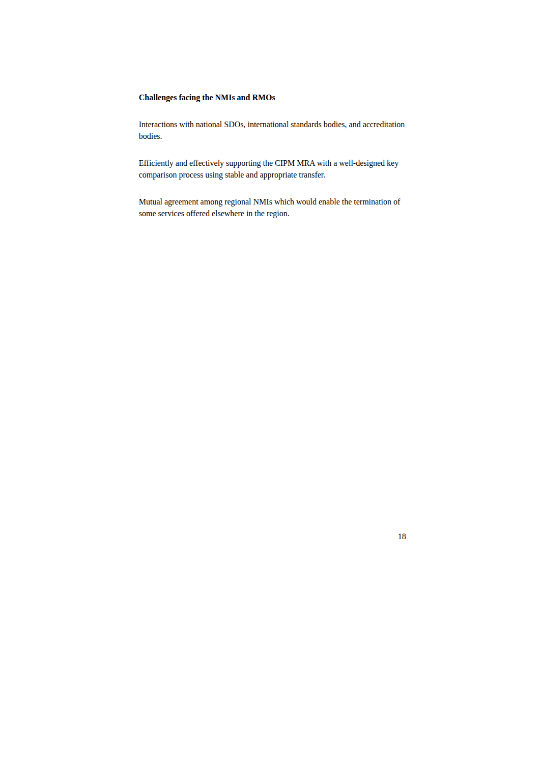Challenges facing the NMIs and RMOs
Interactions with national SDOs, international standards bodies, and accreditation bodies.
Efficiently and effectively supporting the CIPM MRA with a well-designed key comparison process using stable and appropriate transfer.
Mutual agreement among regional NMIs which would enable the termination of some services offered elsewhere in the region.
18